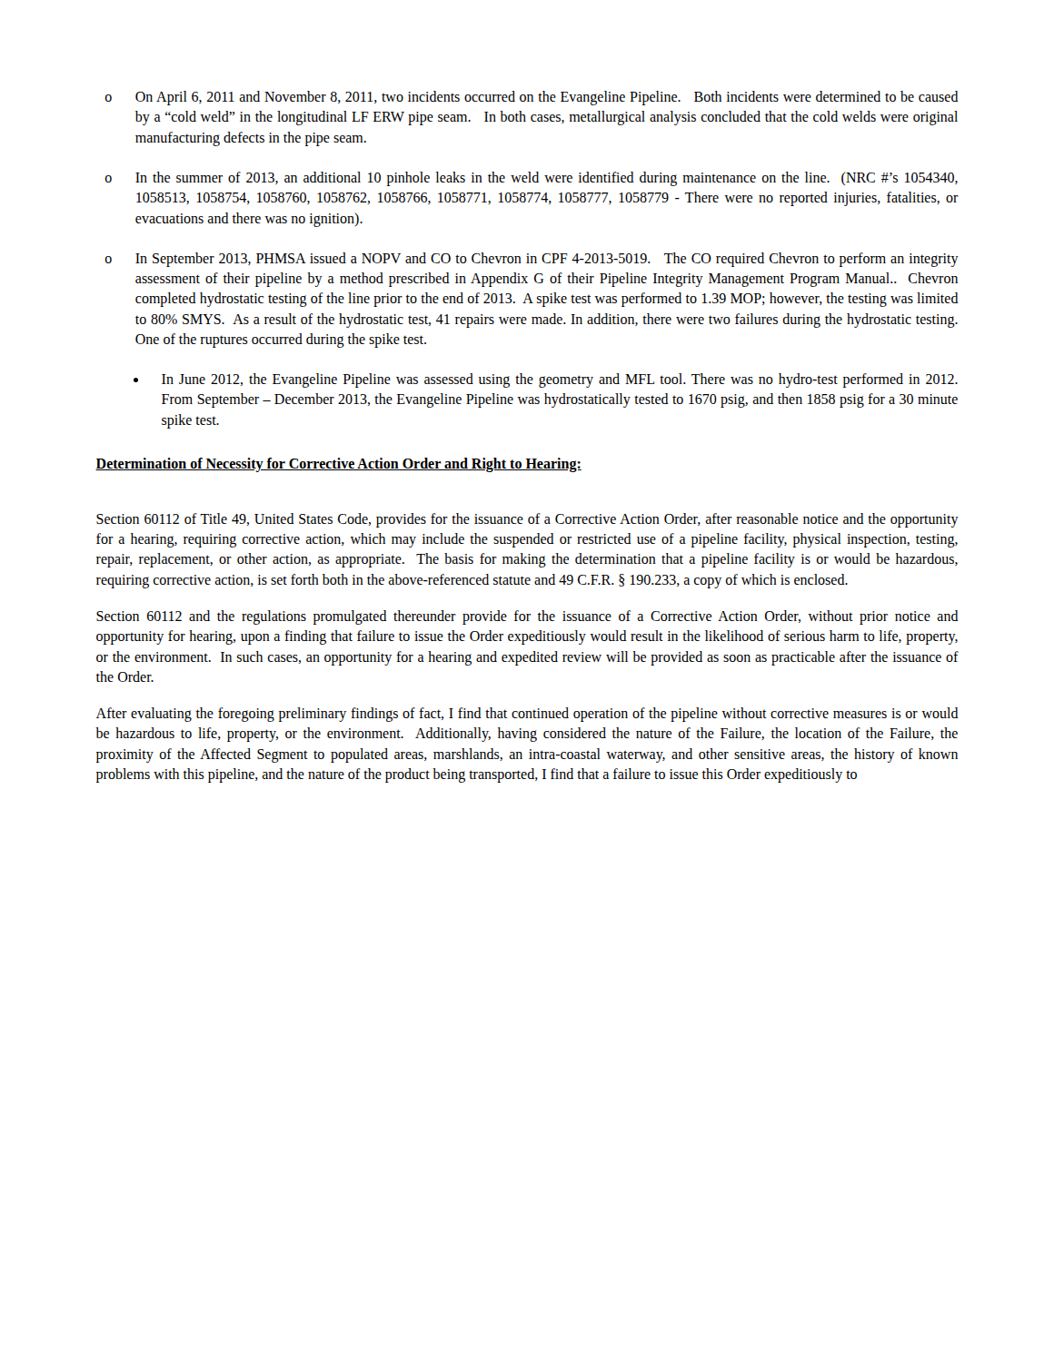On April 6, 2011 and November 8, 2011, two incidents occurred on the Evangeline Pipeline. Both incidents were determined to be caused by a “cold weld” in the longitudinal LF ERW pipe seam. In both cases, metallurgical analysis concluded that the cold welds were original manufacturing defects in the pipe seam.
In the summer of 2013, an additional 10 pinhole leaks in the weld were identified during maintenance on the line. (NRC #’s 1054340, 1058513, 1058754, 1058760, 1058762, 1058766, 1058771, 1058774, 1058777, 1058779 - There were no reported injuries, fatalities, or evacuations and there was no ignition).
In September 2013, PHMSA issued a NOPV and CO to Chevron in CPF 4-2013-5019. The CO required Chevron to perform an integrity assessment of their pipeline by a method prescribed in Appendix G of their Pipeline Integrity Management Program Manual.. Chevron completed hydrostatic testing of the line prior to the end of 2013. A spike test was performed to 1.39 MOP; however, the testing was limited to 80% SMYS. As a result of the hydrostatic test, 41 repairs were made. In addition, there were two failures during the hydrostatic testing. One of the ruptures occurred during the spike test.
In June 2012, the Evangeline Pipeline was assessed using the geometry and MFL tool. There was no hydro-test performed in 2012. From September – December 2013, the Evangeline Pipeline was hydrostatically tested to 1670 psig, and then 1858 psig for a 30 minute spike test.
Determination of Necessity for Corrective Action Order and Right to Hearing:
Section 60112 of Title 49, United States Code, provides for the issuance of a Corrective Action Order, after reasonable notice and the opportunity for a hearing, requiring corrective action, which may include the suspended or restricted use of a pipeline facility, physical inspection, testing, repair, replacement, or other action, as appropriate. The basis for making the determination that a pipeline facility is or would be hazardous, requiring corrective action, is set forth both in the above-referenced statute and 49 C.F.R. § 190.233, a copy of which is enclosed.
Section 60112 and the regulations promulgated thereunder provide for the issuance of a Corrective Action Order, without prior notice and opportunity for hearing, upon a finding that failure to issue the Order expeditiously would result in the likelihood of serious harm to life, property, or the environment. In such cases, an opportunity for a hearing and expedited review will be provided as soon as practicable after the issuance of the Order.
After evaluating the foregoing preliminary findings of fact, I find that continued operation of the pipeline without corrective measures is or would be hazardous to life, property, or the environment. Additionally, having considered the nature of the Failure, the location of the Failure, the proximity of the Affected Segment to populated areas, marshlands, an intra-coastal waterway, and other sensitive areas, the history of known problems with this pipeline, and the nature of the product being transported, I find that a failure to issue this Order expeditiously to